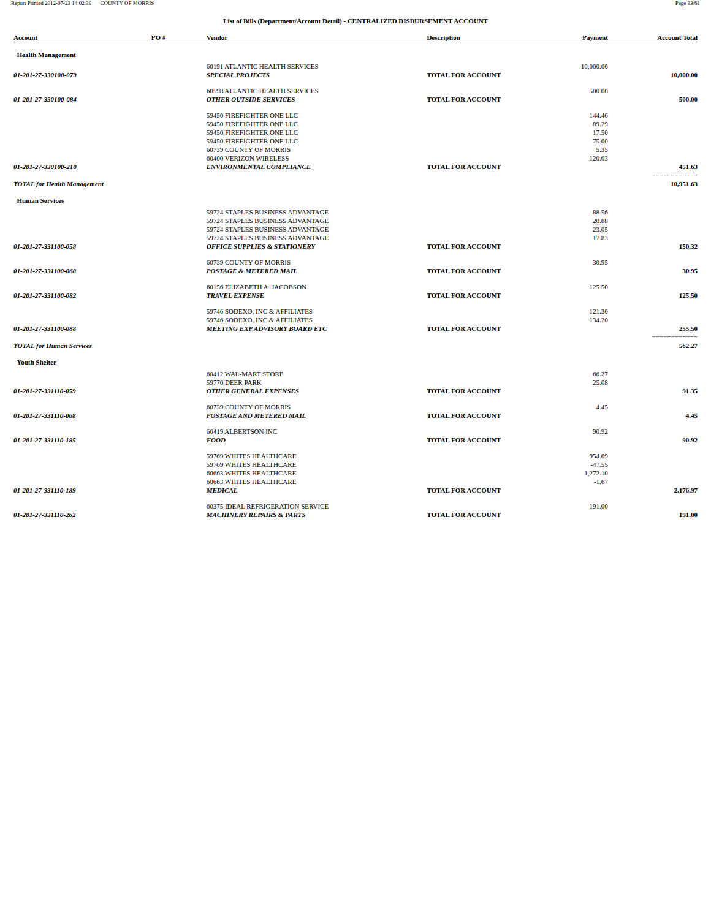Report Printed 2012-07-23 14:02:39 COUNTY OF MORRIS
Page 33/61
List of Bills (Department/Account Detail) - CENTRALIZED DISBURSEMENT ACCOUNT
| Account | PO # | Vendor | Description | Payment | Account Total |
| --- | --- | --- | --- | --- | --- |
| Health Management |
| | | 60191 ATLANTIC HEALTH SERVICES | | 10,000.00 | |
| 01-201-27-330100-079 | | SPECIAL PROJECTS | TOTAL FOR ACCOUNT | | 10,000.00 |
| | | 60598 ATLANTIC HEALTH SERVICES | | 500.00 | |
| 01-201-27-330100-084 | | OTHER OUTSIDE SERVICES | TOTAL FOR ACCOUNT | | 500.00 |
| | | 59450 FIREFIGHTER ONE LLC | | 144.46 | |
| | | 59450 FIREFIGHTER ONE LLC | | 89.29 | |
| | | 59450 FIREFIGHTER ONE LLC | | 17.50 | |
| | | 59450 FIREFIGHTER ONE LLC | | 75.00 | |
| | | 60739 COUNTY OF MORRIS | | 5.35 | |
| | | 60400 VERIZON WIRELESS | | 120.03 | |
| 01-201-27-330100-210 | | ENVIRONMENTAL COMPLIANCE | TOTAL FOR ACCOUNT | | 451.63 |
| | ============ |
| TOTAL for Health Management | | 10,951.63 |
| Human Services |
| | | 59724 STAPLES BUSINESS ADVANTAGE | | 88.56 | |
| | | 59724 STAPLES BUSINESS ADVANTAGE | | 20.88 | |
| | | 59724 STAPLES BUSINESS ADVANTAGE | | 23.05 | |
| | | 59724 STAPLES BUSINESS ADVANTAGE | | 17.83 | |
| 01-201-27-331100-058 | | OFFICE SUPPLIES & STATIONERY | TOTAL FOR ACCOUNT | | 150.32 |
| | | 60739 COUNTY OF MORRIS | | 30.95 | |
| 01-201-27-331100-068 | | POSTAGE & METERED MAIL | TOTAL FOR ACCOUNT | | 30.95 |
| | | 60156 ELIZABETH A. JACOBSON | | 125.50 | |
| 01-201-27-331100-082 | | TRAVEL EXPENSE | TOTAL FOR ACCOUNT | | 125.50 |
| | | 59746 SODEXO, INC & AFFILIATES | | 121.30 | |
| | | 59746 SODEXO, INC & AFFILIATES | | 134.20 | |
| 01-201-27-331100-088 | | MEETING EXP ADVISORY BOARD ETC | TOTAL FOR ACCOUNT | | 255.50 |
| | ============ |
| TOTAL for Human Services | | 562.27 |
| Youth Shelter |
| | | 60412 WAL-MART STORE | | 66.27 | |
| | | 59770 DEER PARK | | 25.08 | |
| 01-201-27-331110-059 | | OTHER GENERAL EXPENSES | TOTAL FOR ACCOUNT | | 91.35 |
| | | 60739 COUNTY OF MORRIS | | 4.45 | |
| 01-201-27-331110-068 | | POSTAGE AND METERED MAIL | TOTAL FOR ACCOUNT | | 4.45 |
| | | 60419 ALBERTSON INC | | 90.92 | |
| 01-201-27-331110-185 | | FOOD | TOTAL FOR ACCOUNT | | 90.92 |
| | | 59769 WHITES HEALTHCARE | | 954.09 | |
| | | 59769 WHITES HEALTHCARE | | -47.55 | |
| | | 60663 WHITES HEALTHCARE | | 1,272.10 | |
| | | 60663 WHITES HEALTHCARE | | -1.67 | |
| 01-201-27-331110-189 | | MEDICAL | TOTAL FOR ACCOUNT | | 2,176.97 |
| | | 60375 IDEAL REFRIGERATION SERVICE | | 191.00 | |
| 01-201-27-331110-262 | | MACHINERY REPAIRS & PARTS | TOTAL FOR ACCOUNT | | 191.00 |